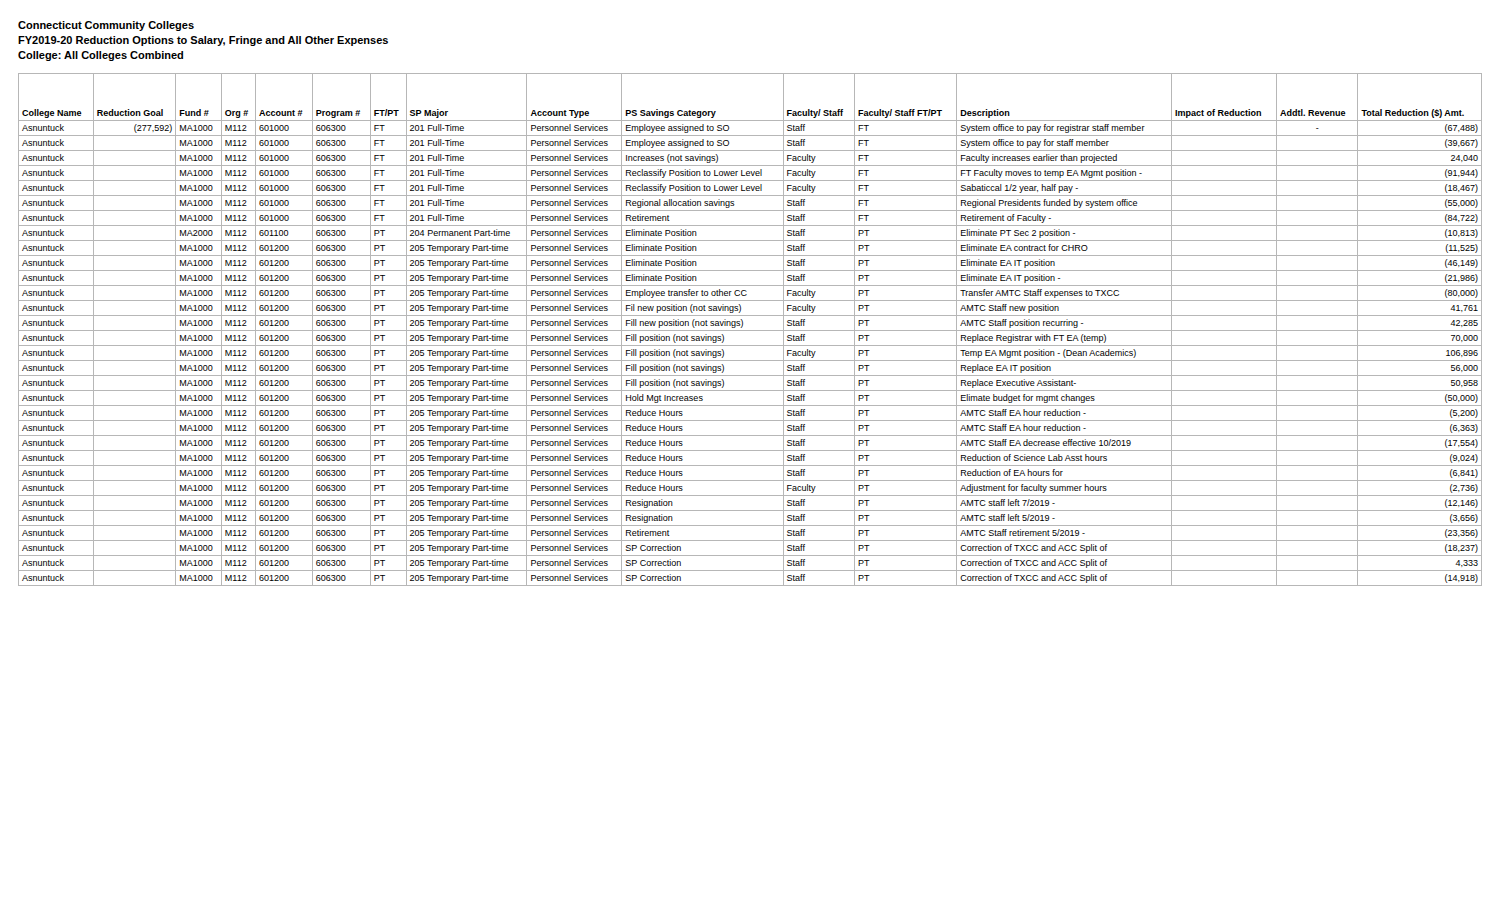Connecticut Community Colleges
FY2019-20 Reduction Options to Salary, Fringe and All Other Expenses
College: All Colleges Combined
| College Name | Reduction Goal | Fund # | Org # | Account # | Program # | FT/PT | SP Major | Account Type | PS Savings Category | Faculty/ Staff | Faculty/ Staff FT/PT | Description | Impact of Reduction | Addtl. Revenue | Total Reduction ($) Amt. |
| --- | --- | --- | --- | --- | --- | --- | --- | --- | --- | --- | --- | --- | --- | --- | --- |
| Asnuntuck | (277,592) | MA1000 | M112 | 601000 | 606300 | FT | 201 Full-Time | Personnel Services | Employee assigned to SO | Staff | FT | System office to pay for registrar staff member | | - | (67,488) |
| Asnuntuck | | MA1000 | M112 | 601000 | 606300 | FT | 201 Full-Time | Personnel Services | Employee assigned to SO | Staff | FT | System office to pay for staff member | | | (39,667) |
| Asnuntuck | | MA1000 | M112 | 601000 | 606300 | FT | 201 Full-Time | Personnel Services | Increases (not savings) | Faculty | FT | Faculty increases earlier than projected | | | 24,040 |
| Asnuntuck | | MA1000 | M112 | 601000 | 606300 | FT | 201 Full-Time | Personnel Services | Reclassify Position to Lower Level | Faculty | FT | FT Faculty moves to temp EA Mgmt position - | | | (91,944) |
| Asnuntuck | | MA1000 | M112 | 601000 | 606300 | FT | 201 Full-Time | Personnel Services | Reclassify Position to Lower Level | Faculty | FT | Sabaticcal 1/2 year, half pay - | | | (18,467) |
| Asnuntuck | | MA1000 | M112 | 601000 | 606300 | FT | 201 Full-Time | Personnel Services | Regional allocation savings | Staff | FT | Regional Presidents funded by system office | | | (55,000) |
| Asnuntuck | | MA1000 | M112 | 601000 | 606300 | FT | 201 Full-Time | Personnel Services | Retirement | Staff | FT | Retirement of Faculty - | | | (84,722) |
| Asnuntuck | | MA2000 | M112 | 601100 | 606300 | PT | 204 Permanent Part-time | Personnel Services | Eliminate Position | Staff | PT | Eliminate PT Sec 2 position - | | | (10,813) |
| Asnuntuck | | MA1000 | M112 | 601200 | 606300 | PT | 205 Temporary Part-time | Personnel Services | Eliminate Position | Staff | PT | Eliminate EA contract for CHRO | | | (11,525) |
| Asnuntuck | | MA1000 | M112 | 601200 | 606300 | PT | 205 Temporary Part-time | Personnel Services | Eliminate Position | Staff | PT | Eliminate EA IT position | | | (46,149) |
| Asnuntuck | | MA1000 | M112 | 601200 | 606300 | PT | 205 Temporary Part-time | Personnel Services | Eliminate Position | Staff | PT | Eliminate EA IT position - | | | (21,986) |
| Asnuntuck | | MA1000 | M112 | 601200 | 606300 | PT | 205 Temporary Part-time | Personnel Services | Employee transfer to other CC | Faculty | PT | Transfer AMTC Staff expenses to TXCC | | | (80,000) |
| Asnuntuck | | MA1000 | M112 | 601200 | 606300 | PT | 205 Temporary Part-time | Personnel Services | Fil new position (not savings) | Faculty | PT | AMTC Staff new position | | | 41,761 |
| Asnuntuck | | MA1000 | M112 | 601200 | 606300 | PT | 205 Temporary Part-time | Personnel Services | Fill new position (not savings) | Staff | PT | AMTC Staff position recurring - | | | 42,285 |
| Asnuntuck | | MA1000 | M112 | 601200 | 606300 | PT | 205 Temporary Part-time | Personnel Services | Fill position (not savings) | Staff | PT | Replace Registrar with FT EA (temp) | | | 70,000 |
| Asnuntuck | | MA1000 | M112 | 601200 | 606300 | PT | 205 Temporary Part-time | Personnel Services | Fill position (not savings) | Faculty | PT | Temp EA Mgmt position - (Dean Academics) | | | 106,896 |
| Asnuntuck | | MA1000 | M112 | 601200 | 606300 | PT | 205 Temporary Part-time | Personnel Services | Fill position (not savings) | Staff | PT | Replace EA IT position | | | 56,000 |
| Asnuntuck | | MA1000 | M112 | 601200 | 606300 | PT | 205 Temporary Part-time | Personnel Services | Fill position (not savings) | Staff | PT | Replace Executive Assistant- | | | 50,958 |
| Asnuntuck | | MA1000 | M112 | 601200 | 606300 | PT | 205 Temporary Part-time | Personnel Services | Hold Mgt Increases | Staff | PT | Elimate budget for mgmt changes | | | (50,000) |
| Asnuntuck | | MA1000 | M112 | 601200 | 606300 | PT | 205 Temporary Part-time | Personnel Services | Reduce Hours | Staff | PT | AMTC Staff EA hour reduction - | | | (5,200) |
| Asnuntuck | | MA1000 | M112 | 601200 | 606300 | PT | 205 Temporary Part-time | Personnel Services | Reduce Hours | Staff | PT | AMTC Staff EA hour reduction - | | | (6,363) |
| Asnuntuck | | MA1000 | M112 | 601200 | 606300 | PT | 205 Temporary Part-time | Personnel Services | Reduce Hours | Staff | PT | AMTC Staff EA decrease effective 10/2019 | | | (17,554) |
| Asnuntuck | | MA1000 | M112 | 601200 | 606300 | PT | 205 Temporary Part-time | Personnel Services | Reduce Hours | Staff | PT | Reduction of Science Lab Asst hours | | | (9,024) |
| Asnuntuck | | MA1000 | M112 | 601200 | 606300 | PT | 205 Temporary Part-time | Personnel Services | Reduce Hours | Staff | PT | Reduction of EA hours for | | | (6,841) |
| Asnuntuck | | MA1000 | M112 | 601200 | 606300 | PT | 205 Temporary Part-time | Personnel Services | Reduce Hours | Faculty | PT | Adjustment for faculty summer hours | | | (2,736) |
| Asnuntuck | | MA1000 | M112 | 601200 | 606300 | PT | 205 Temporary Part-time | Personnel Services | Resignation | Staff | PT | AMTC staff left 7/2019 - | | | (12,146) |
| Asnuntuck | | MA1000 | M112 | 601200 | 606300 | PT | 205 Temporary Part-time | Personnel Services | Resignation | Staff | PT | AMTC staff left 5/2019 - | | | (3,656) |
| Asnuntuck | | MA1000 | M112 | 601200 | 606300 | PT | 205 Temporary Part-time | Personnel Services | Retirement | Staff | PT | AMTC Staff retirement 5/2019 - | | | (23,356) |
| Asnuntuck | | MA1000 | M112 | 601200 | 606300 | PT | 205 Temporary Part-time | Personnel Services | SP Correction | Staff | PT | Correction of TXCC and ACC Split of | | | (18,237) |
| Asnuntuck | | MA1000 | M112 | 601200 | 606300 | PT | 205 Temporary Part-time | Personnel Services | SP Correction | Staff | PT | Correction of TXCC and ACC Split of | | | 4,333 |
| Asnuntuck | | MA1000 | M112 | 601200 | 606300 | PT | 205 Temporary Part-time | Personnel Services | SP Correction | Staff | PT | Correction of TXCC and ACC Split of | | | (14,918) |